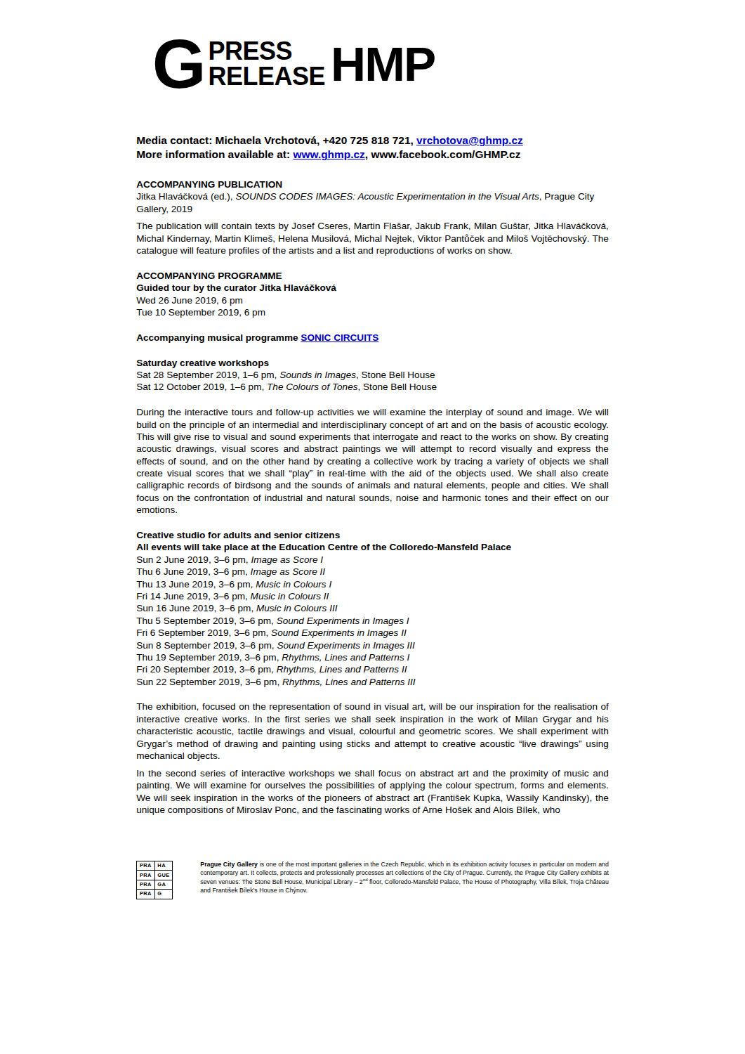G
PRESS
RELEASE
HMP
Media contact: Michaela Vrchotová, +420 725 818 721, vrchotova@ghmp.cz
More information available at: www.ghmp.cz, www.facebook.com/GHMP.cz
ACCOMPANYING PUBLICATION
Jitka Hlaváčková (ed.), SOUNDS CODES IMAGES: Acoustic Experimentation in the Visual Arts, Prague City Gallery, 2019
The publication will contain texts by Josef Cseres, Martin Flašar, Jakub Frank, Milan Guštar, Jitka Hlaváčková, Michal Kindernay, Martin Klimeš, Helena Musilová, Michal Nejtek, Viktor Pantůček and Miloš Vojtěchovský. The catalogue will feature profiles of the artists and a list and reproductions of works on show.
ACCOMPANYING PROGRAMME
Guided tour by the curator Jitka Hlaváčková
Wed 26 June 2019, 6 pm
Tue 10 September 2019, 6 pm
Accompanying musical programme SONIC CIRCUITS
Saturday creative workshops
Sat 28 September 2019, 1–6 pm, Sounds in Images, Stone Bell House
Sat 12 October 2019, 1–6 pm, The Colours of Tones, Stone Bell House
During the interactive tours and follow-up activities we will examine the interplay of sound and image. We will build on the principle of an intermedial and interdisciplinary concept of art and on the basis of acoustic ecology. This will give rise to visual and sound experiments that interrogate and react to the works on show. By creating acoustic drawings, visual scores and abstract paintings we will attempt to record visually and express the effects of sound, and on the other hand by creating a collective work by tracing a variety of objects we shall create visual scores that we shall “play” in real-time with the aid of the objects used. We shall also create calligraphic records of birdsong and the sounds of animals and natural elements, people and cities. We shall focus on the confrontation of industrial and natural sounds, noise and harmonic tones and their effect on our emotions.
Creative studio for adults and senior citizens
All events will take place at the Education Centre of the Colloredo-Mansfeld Palace
Sun 2 June 2019, 3–6 pm, Image as Score I
Thu 6 June 2019, 3–6 pm, Image as Score II
Thu 13 June 2019, 3–6 pm, Music in Colours I
Fri 14 June 2019, 3–6 pm, Music in Colours II
Sun 16 June 2019, 3–6 pm, Music in Colours III
Thu 5 September 2019, 3–6 pm, Sound Experiments in Images I
Fri 6 September 2019, 3–6 pm, Sound Experiments in Images II
Sun 8 September 2019, 3–6 pm, Sound Experiments in Images III
Thu 19 September 2019, 3–6 pm, Rhythms, Lines and Patterns I
Fri 20 September 2019, 3–6 pm, Rhythms, Lines and Patterns II
Sun 22 September 2019, 3–6 pm, Rhythms, Lines and Patterns III
The exhibition, focused on the representation of sound in visual art, will be our inspiration for the realisation of interactive creative works. In the first series we shall seek inspiration in the work of Milan Grygar and his characteristic acoustic, tactile drawings and visual, colourful and geometric scores. We shall experiment with Grygar’s method of drawing and painting using sticks and attempt to creative acoustic “live drawings” using mechanical objects.
In the second series of interactive workshops we shall focus on abstract art and the proximity of music and painting. We will examine for ourselves the possibilities of applying the colour spectrum, forms and elements. We will seek inspiration in the works of the pioneers of abstract art (František Kupka, Wassily Kandinsky), the unique compositions of Miroslav Ponc, and the fascinating works of Arne Hošek and Alois Bílek, who
| PRA | HA |
| PRA | GUE |
| PRA | GA |
| PRA | G |
Prague City Gallery is one of the most important galleries in the Czech Republic, which in its exhibition activity focuses in particular on modern and contemporary art. It collects, protects and professionally processes art collections of the City of Prague. Currently, the Prague City Gallery exhibits at seven venues: The Stone Bell House, Municipal Library – 2nd floor, Colloredo-Mansfeld Palace, The House of Photography, Villa Bílek, Troja Château and František Bílek’s House in Chýnov.